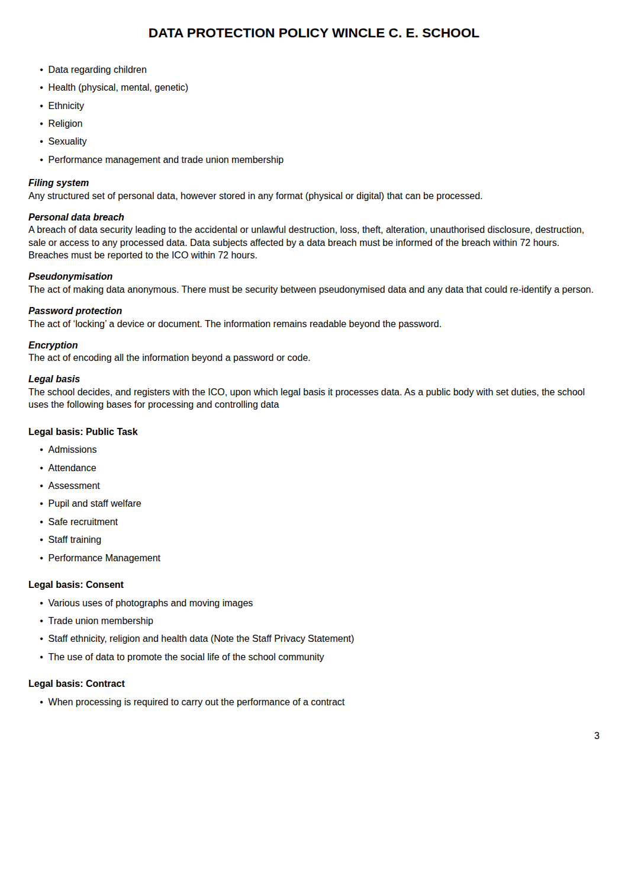DATA PROTECTION POLICY WINCLE C. E. SCHOOL
Data regarding children
Health (physical, mental, genetic)
Ethnicity
Religion
Sexuality
Performance management and trade union membership
Filing system
Any structured set of personal data, however stored in any format (physical or digital) that can be processed.
Personal data breach
A breach of data security leading to the accidental or unlawful destruction, loss, theft, alteration, unauthorised disclosure, destruction, sale or access to any processed data. Data subjects affected by a data breach must be informed of the breach within 72 hours. Breaches must be reported to the ICO within 72 hours.
Pseudonymisation
The act of making data anonymous. There must be security between pseudonymised data and any data that could re-identify a person.
Password protection
The act of ‘locking’ a device or document. The information remains readable beyond the password.
Encryption
The act of encoding all the information beyond a password or code.
Legal basis
The school decides, and registers with the ICO, upon which legal basis it processes data. As a public body with set duties, the school uses the following bases for processing and controlling data
Legal basis: Public Task
Admissions
Attendance
Assessment
Pupil and staff welfare
Safe recruitment
Staff training
Performance Management
Legal basis: Consent
Various uses of photographs and moving images
Trade union membership
Staff ethnicity, religion and health data (Note the Staff Privacy Statement)
The use of data to promote the social life of the school community
Legal basis: Contract
When processing is required to carry out the performance of a contract
3